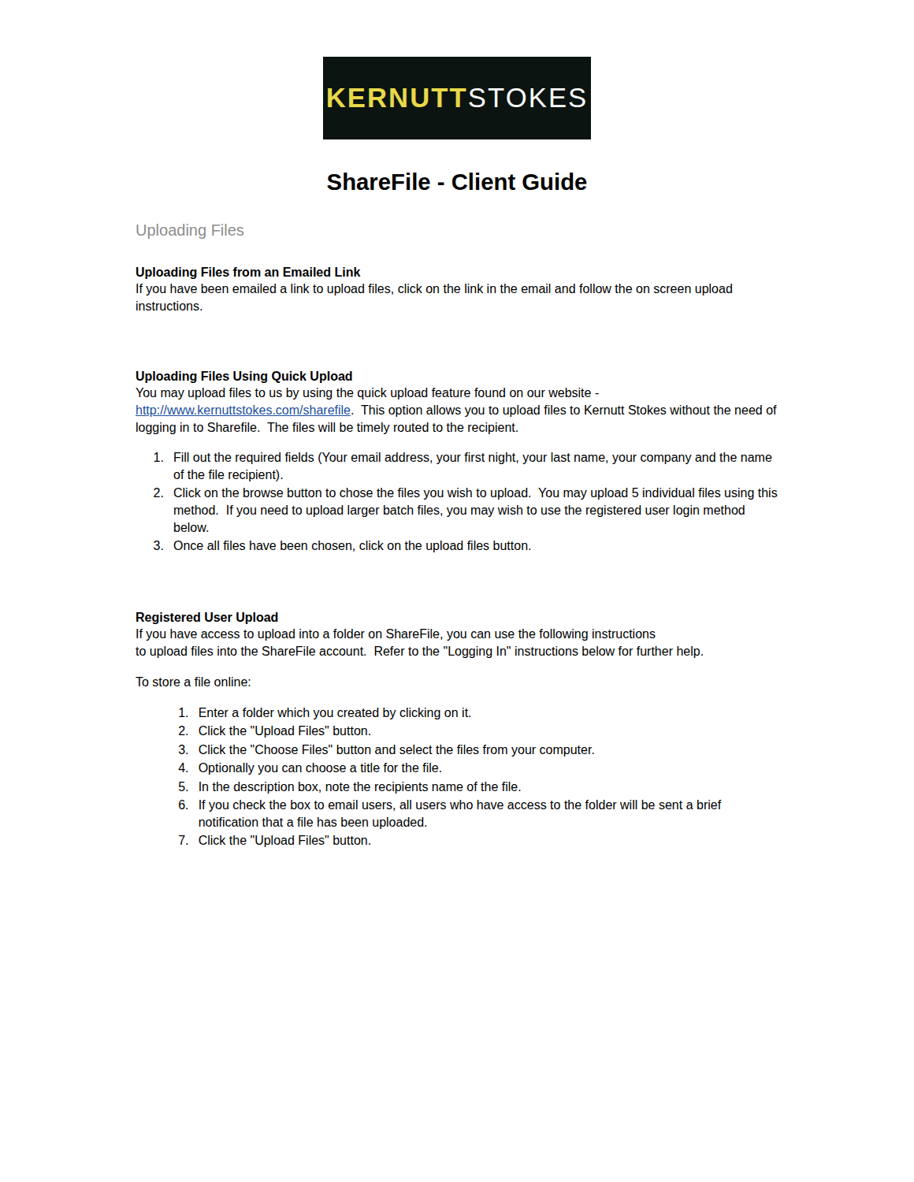KERNUTT STOKES
ShareFile - Client Guide
Uploading Files
Uploading Files from an Emailed Link
If you have been emailed a link to upload files, click on the link in the email and follow the on screen upload instructions.
Uploading Files Using Quick Upload
You may upload files to us by using the quick upload feature found on our website - http://www.kernuttstokes.com/sharefile. This option allows you to upload files to Kernutt Stokes without the need of logging in to Sharefile. The files will be timely routed to the recipient.
Fill out the required fields (Your email address, your first night, your last name, your company and the name of the file recipient).
Click on the browse button to chose the files you wish to upload. You may upload 5 individual files using this method. If you need to upload larger batch files, you may wish to use the registered user login method below.
Once all files have been chosen, click on the upload files button.
Registered User Upload
If you have access to upload into a folder on ShareFile, you can use the following instructions
to upload files into the ShareFile account. Refer to the "Logging In" instructions below for further help.
To store a file online:
Enter a folder which you created by clicking on it.
Click the "Upload Files" button.
Click the "Choose Files" button and select the files from your computer.
Optionally you can choose a title for the file.
In the description box, note the recipients name of the file.
If you check the box to email users, all users who have access to the folder will be sent a brief notification that a file has been uploaded.
Click the "Upload Files" button.